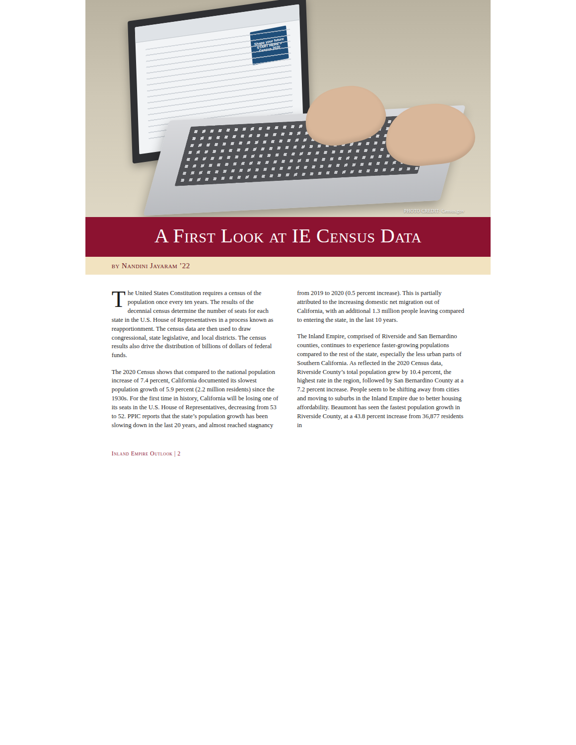Shape your future START HERE > Census 2020
PHOTO CREDIT: Census.gov
A First Look at IE Census Data
by Nandini Jayaram ’22
The United States Constitution requires a census of the population once every ten years. The results of the decennial census determine the number of seats for each state in the U.S. House of Representatives in a process known as reapportionment. The census data are then used to draw congressional, state legislative, and local districts. The census results also drive the distribution of billions of dollars of federal funds.
The 2020 Census shows that compared to the national population increase of 7.4 percent, California documented its slowest population growth of 5.9 percent (2.2 million residents) since the 1930s. For the first time in history, California will be losing one of its seats in the U.S. House of Representatives, decreasing from 53 to 52. PPIC reports that the state’s population growth has been slowing down in the last 20 years, and almost reached stagnancy from 2019 to 2020 (0.5 percent increase). This is partially attributed to the increasing domestic net migration out of California, with an additional 1.3 million people leaving compared to entering the state, in the last 10 years.
The Inland Empire, comprised of Riverside and San Bernardino counties, continues to experience faster-growing populations compared to the rest of the state, especially the less urban parts of Southern California. As reflected in the 2020 Census data, Riverside County’s total population grew by 10.4 percent, the highest rate in the region, followed by San Bernardino County at a 7.2 percent increase. People seem to be shifting away from cities and moving to suburbs in the Inland Empire due to better housing affordability. Beaumont has seen the fastest population growth in Riverside County, at a 43.8 percent increase from 36,877 residents in
Inland Empire Outlook | 2